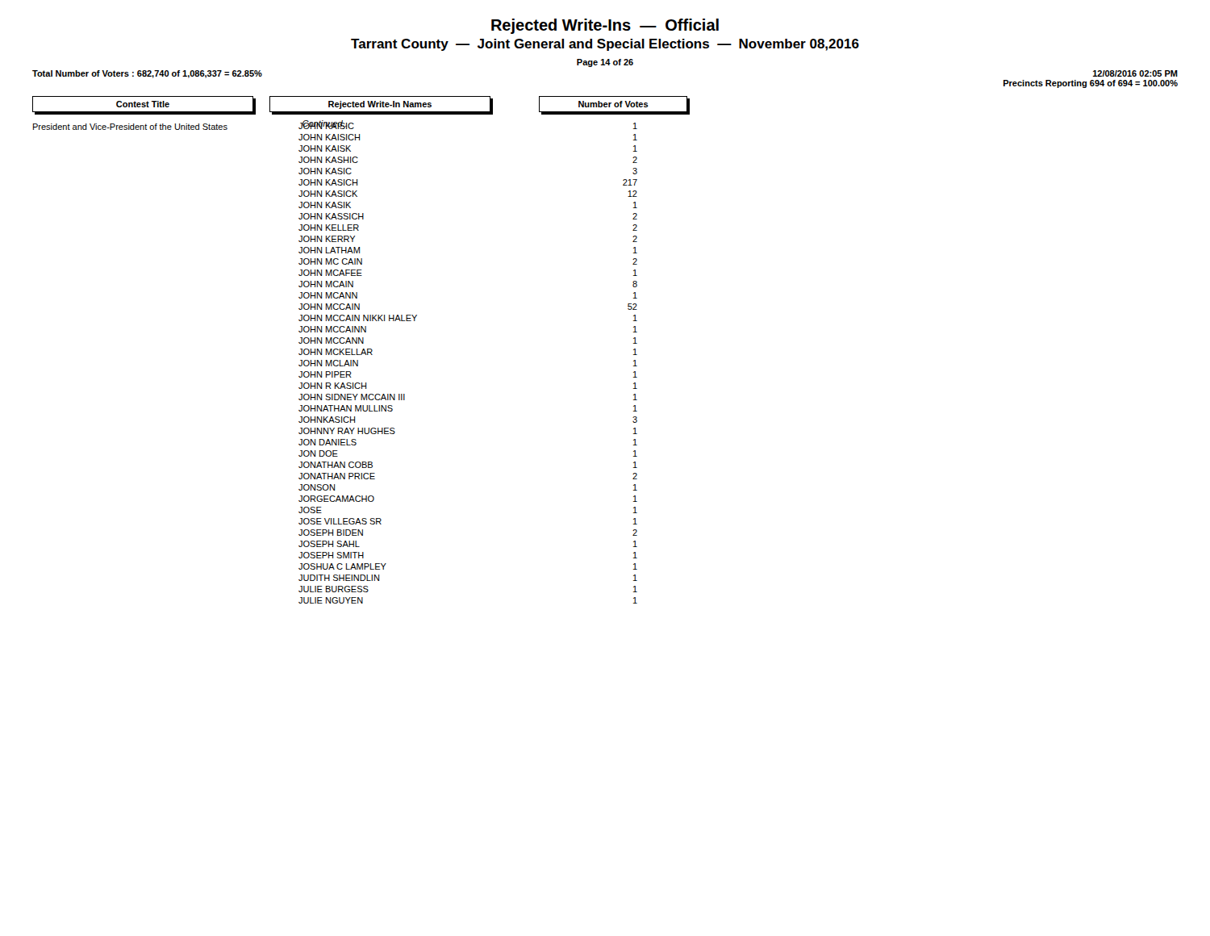Rejected Write-Ins — Official
Tarrant County — Joint General and Special Elections — November 08,2016
Page 14 of 26
Total Number of Voters : 682,740 of 1,086,337 = 62.85%
12/08/2016 02:05 PM
Precincts Reporting 694 of 694 = 100.00%
Contest Title
Rejected Write-In Names
Number of Votes
President and Vice-President of the United States
Continued..
| JOHN KAISIC | 1 |
| JOHN KAISICH | 1 |
| JOHN KAISK | 1 |
| JOHN KASHIC | 2 |
| JOHN KASIC | 3 |
| JOHN KASICH | 217 |
| JOHN KASICK | 12 |
| JOHN KASIK | 1 |
| JOHN KASSICH | 2 |
| JOHN KELLER | 2 |
| JOHN KERRY | 2 |
| JOHN LATHAM | 1 |
| JOHN MC CAIN | 2 |
| JOHN MCAFEE | 1 |
| JOHN MCAIN | 8 |
| JOHN MCANN | 1 |
| JOHN MCCAIN | 52 |
| JOHN MCCAIN NIKKI HALEY | 1 |
| JOHN MCCAINN | 1 |
| JOHN MCCANN | 1 |
| JOHN MCKELLAR | 1 |
| JOHN MCLAIN | 1 |
| JOHN PIPER | 1 |
| JOHN R KASICH | 1 |
| JOHN SIDNEY MCCAIN III | 1 |
| JOHNATHAN MULLINS | 1 |
| JOHNKASICH | 3 |
| JOHNNY RAY HUGHES | 1 |
| JON DANIELS | 1 |
| JON DOE | 1 |
| JONATHAN COBB | 1 |
| JONATHAN PRICE | 2 |
| JONSON | 1 |
| JORGECAMACHO | 1 |
| JOSE | 1 |
| JOSE VILLEGAS SR | 1 |
| JOSEPH BIDEN | 2 |
| JOSEPH SAHL | 1 |
| JOSEPH SMITH | 1 |
| JOSHUA C LAMPLEY | 1 |
| JUDITH SHEINDLIN | 1 |
| JULIE BURGESS | 1 |
| JULIE NGUYEN | 1 |